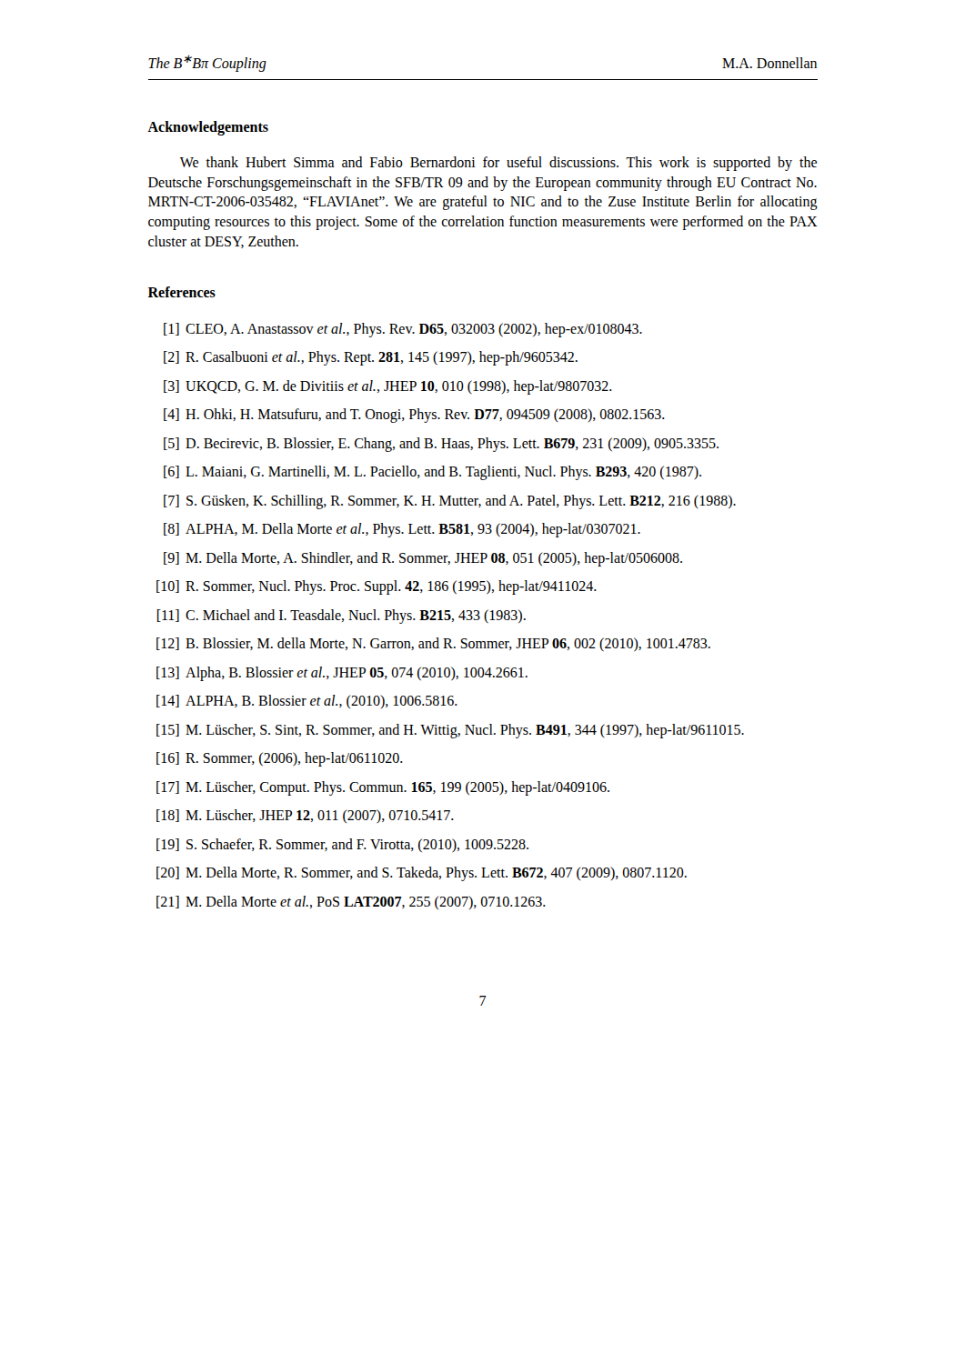The B∗Bπ Coupling M.A. Donnellan
Acknowledgements
We thank Hubert Simma and Fabio Bernardoni for useful discussions. This work is supported by the Deutsche Forschungsgemeinschaft in the SFB/TR 09 and by the European community through EU Contract No. MRTN-CT-2006-035482, “FLAVIAnet”. We are grateful to NIC and to the Zuse Institute Berlin for allocating computing resources to this project. Some of the correlation function measurements were performed on the PAX cluster at DESY, Zeuthen.
References
CLEO, A. Anastassov et al., Phys. Rev. D65, 032003 (2002), hep-ex/0108043.
R. Casalbuoni et al., Phys. Rept. 281, 145 (1997), hep-ph/9605342.
UKQCD, G. M. de Divitiis et al., JHEP 10, 010 (1998), hep-lat/9807032.
H. Ohki, H. Matsufuru, and T. Onogi, Phys. Rev. D77, 094509 (2008), 0802.1563.
D. Becirevic, B. Blossier, E. Chang, and B. Haas, Phys. Lett. B679, 231 (2009), 0905.3355.
L. Maiani, G. Martinelli, M. L. Paciello, and B. Taglienti, Nucl. Phys. B293, 420 (1987).
S. Güsken, K. Schilling, R. Sommer, K. H. Mutter, and A. Patel, Phys. Lett. B212, 216 (1988).
ALPHA, M. Della Morte et al., Phys. Lett. B581, 93 (2004), hep-lat/0307021.
M. Della Morte, A. Shindler, and R. Sommer, JHEP 08, 051 (2005), hep-lat/0506008.
R. Sommer, Nucl. Phys. Proc. Suppl. 42, 186 (1995), hep-lat/9411024.
C. Michael and I. Teasdale, Nucl. Phys. B215, 433 (1983).
B. Blossier, M. della Morte, N. Garron, and R. Sommer, JHEP 06, 002 (2010), 1001.4783.
Alpha, B. Blossier et al., JHEP 05, 074 (2010), 1004.2661.
ALPHA, B. Blossier et al., (2010), 1006.5816.
M. Lüscher, S. Sint, R. Sommer, and H. Wittig, Nucl. Phys. B491, 344 (1997), hep-lat/9611015.
R. Sommer, (2006), hep-lat/0611020.
M. Lüscher, Comput. Phys. Commun. 165, 199 (2005), hep-lat/0409106.
M. Lüscher, JHEP 12, 011 (2007), 0710.5417.
S. Schaefer, R. Sommer, and F. Virotta, (2010), 1009.5228.
M. Della Morte, R. Sommer, and S. Takeda, Phys. Lett. B672, 407 (2009), 0807.1120.
M. Della Morte et al., PoS LAT2007, 255 (2007), 0710.1263.
7